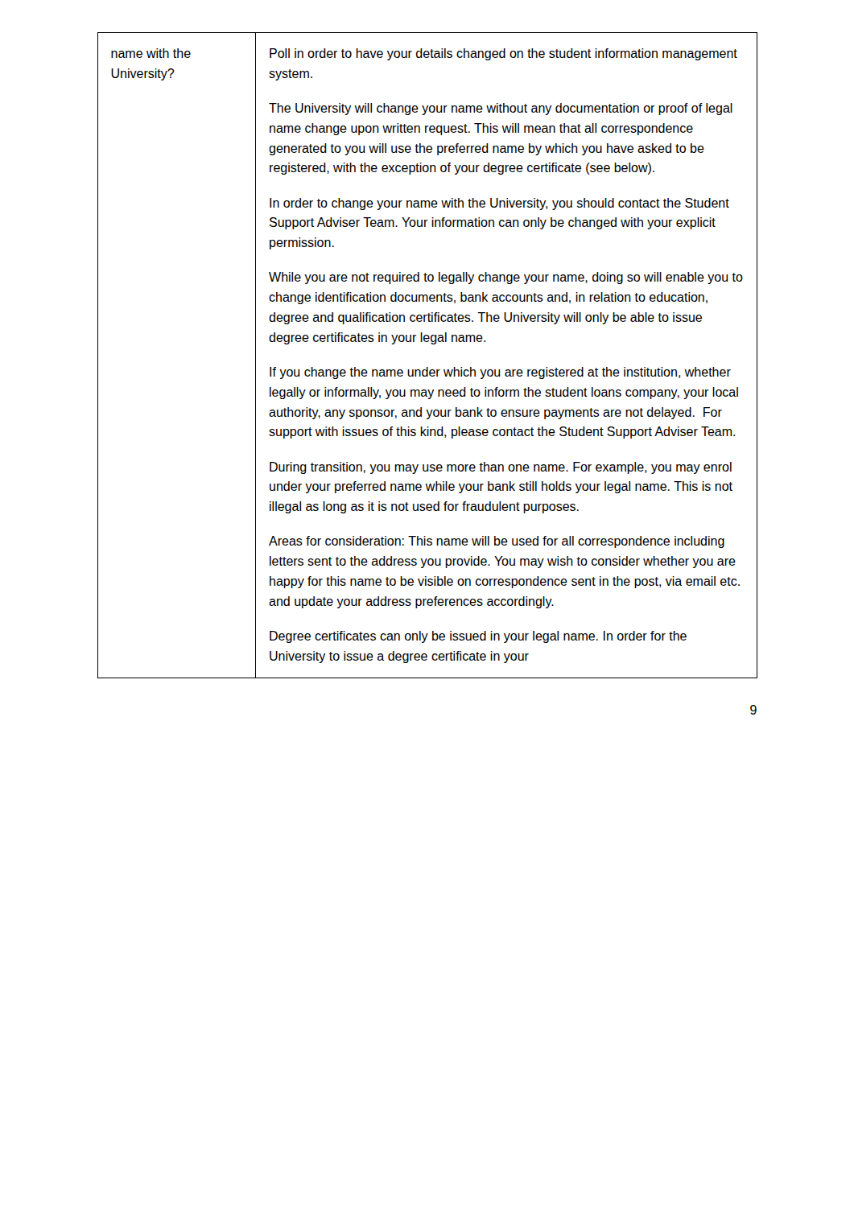| name with the University? | Poll in order to have your details changed on the student information management system. The University will change your name without any documentation or proof of legal name change upon written request. This will mean that all correspondence generated to you will use the preferred name by which you have asked to be registered, with the exception of your degree certificate (see below). In order to change your name with the University, you should contact the Student Support Adviser Team. Your information can only be changed with your explicit permission. While you are not required to legally change your name, doing so will enable you to change identification documents, bank accounts and, in relation to education, degree and qualification certificates. The University will only be able to issue degree certificates in your legal name. If you change the name under which you are registered at the institution, whether legally or informally, you may need to inform the student loans company, your local authority, any sponsor, and your bank to ensure payments are not delayed. For support with issues of this kind, please contact the Student Support Adviser Team. During transition, you may use more than one name. For example, you may enrol under your preferred name while your bank still holds your legal name. This is not illegal as long as it is not used for fraudulent purposes. Areas for consideration: This name will be used for all correspondence including letters sent to the address you provide. You may wish to consider whether you are happy for this name to be visible on correspondence sent in the post, via email etc. and update your address preferences accordingly. Degree certificates can only be issued in your legal name. In order for the University to issue a degree certificate in your |
9